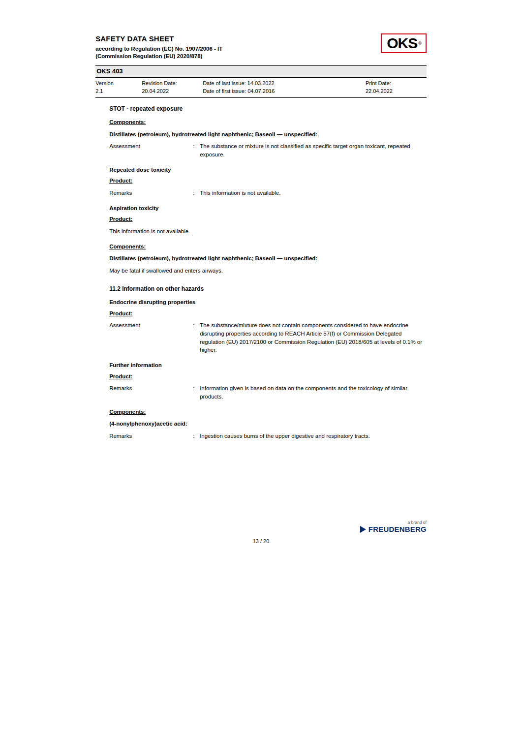SAFETY DATA SHEET
according to Regulation (EC) No. 1907/2006 - IT
(Commission Regulation (EU) 2020/878)
OKS®
OKS 403
Version 2.1
Revision Date: 20.04.2022
Date of last issue: 14.03.2022 Date of first issue: 04.07.2016
Print Date: 22.04.2022
STOT - repeated exposure
Components:
Distillates (petroleum), hydrotreated light naphthenic; Baseoil — unspecified:
Assessment
:
The substance or mixture is not classified as specific target organ toxicant, repeated exposure.
Repeated dose toxicity
Product:
Remarks
:
This information is not available.
Aspiration toxicity
Product:
This information is not available.
Components:
Distillates (petroleum), hydrotreated light naphthenic; Baseoil — unspecified:
May be fatal if swallowed and enters airways.
11.2 Information on other hazards
Endocrine disrupting properties
Product:
Assessment
:
The substance/mixture does not contain components considered to have endocrine disrupting properties according to REACH Article 57(f) or Commission Delegated regulation (EU) 2017/2100 or Commission Regulation (EU) 2018/605 at levels of 0.1% or higher.
Further information
Product:
Remarks
:
Information given is based on data on the components and the toxicology of similar products.
Components:
(4-nonylphenoxy)acetic acid:
Remarks
:
Ingestion causes burns of the upper digestive and respiratory tracts.
13 / 20
a brand of
FREUDENBERG